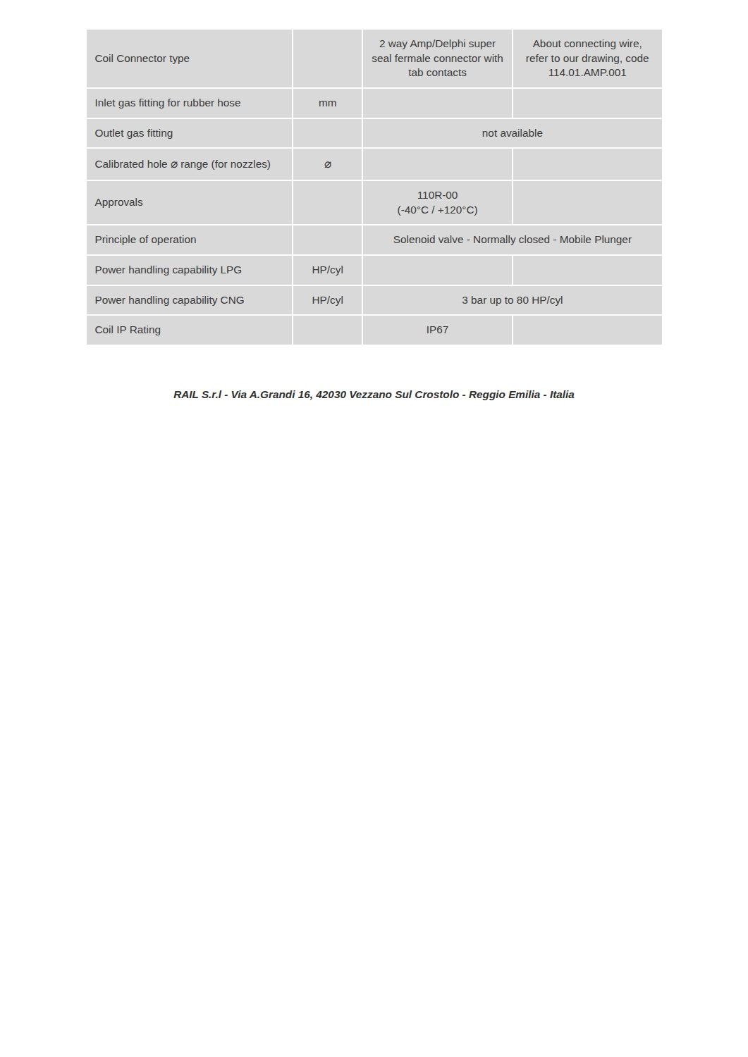| Coil Connector type | | 2 way Amp/Delphi super seal fermale connector with tab contacts | About connecting wire, refer to our drawing, code 114.01.AMP.001 |
| Inlet gas fitting for rubber hose | mm | | |
| Outlet gas fitting | | not available |
| Calibrated hole ⌀ range (for nozzles) | ⌀ | | |
| Approvals | | 110R-00 (-40°C / +120°C) | |
| Principle of operation | | Solenoid valve - Normally closed - Mobile Plunger |
| Power handling capability LPG | HP/cyl | | |
| Power handling capability CNG | HP/cyl | 3 bar up to 80 HP/cyl |
| Coil IP Rating | | IP67 | |
RAIL S.r.l - Via A.Grandi 16, 42030 Vezzano Sul Crostolo - Reggio Emilia - Italia